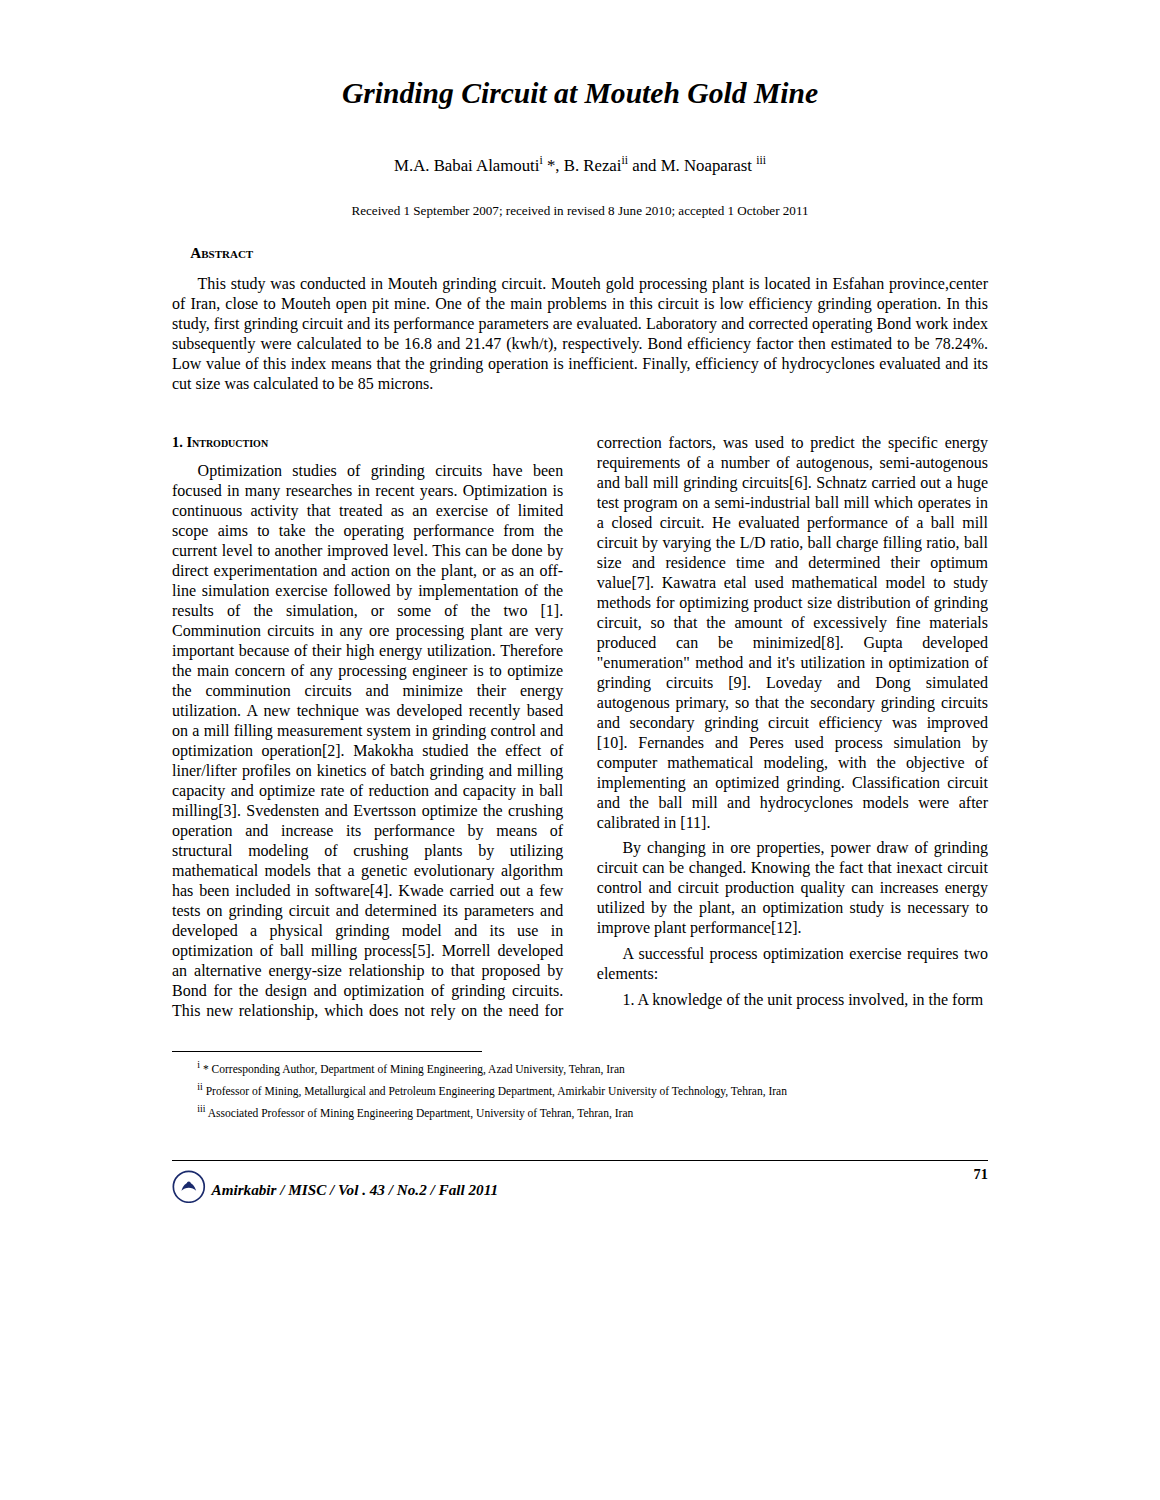Grinding Circuit at Mouteh Gold Mine
M.A. Babai Alamoutii *, B. Rezaiii and M. Noaparast iii
Received 1 September 2007; received in revised 8 June 2010; accepted 1 October 2011
Abstract
This study was conducted in Mouteh grinding circuit. Mouteh gold processing plant is located in Esfahan province,center of Iran, close to Mouteh open pit mine. One of the main problems in this circuit is low efficiency grinding operation. In this study, first grinding circuit and its performance parameters are evaluated. Laboratory and corrected operating Bond work index subsequently were calculated to be 16.8 and 21.47 (kwh/t), respectively. Bond efficiency factor then estimated to be 78.24%. Low value of this index means that the grinding operation is inefficient. Finally, efficiency of hydrocyclones evaluated and its cut size was calculated to be 85 microns.
1. Introduction
Optimization studies of grinding circuits have been focused in many researches in recent years. Optimization is continuous activity that treated as an exercise of limited scope aims to take the operating performance from the current level to another improved level. This can be done by direct experimentation and action on the plant, or as an off-line simulation exercise followed by implementation of the results of the simulation, or some of the two [1]. Comminution circuits in any ore processing plant are very important because of their high energy utilization. Therefore the main concern of any processing engineer is to optimize the comminution circuits and minimize their energy utilization. A new technique was developed recently based on a mill filling measurement system in grinding control and optimization operation[2]. Makokha studied the effect of liner/lifter profiles on kinetics of batch grinding and milling capacity and optimize rate of reduction and capacity in ball milling[3]. Svedensten and Evertsson optimize the crushing operation and increase its performance by means of structural modeling of crushing plants by utilizing mathematical models that a genetic evolutionary algorithm has been included in software[4]. Kwade carried out a few tests on grinding circuit and determined its parameters and developed a physical grinding model and its use in optimization of ball milling process[5]. Morrell developed an alternative energy-size relationship to that proposed by Bond for the design and optimization of grinding circuits. This new relationship, which does not rely on the need for correction factors, was used to predict the specific energy requirements of a number of autogenous, semi-autogenous and ball mill grinding circuits[6]. Schnatz carried out a huge test program on a semi-industrial ball mill which operates in a closed circuit. He evaluated performance of a ball mill circuit by varying the L/D ratio, ball charge filling ratio, ball size and residence time and determined their optimum value[7]. Kawatra etal used mathematical model to study methods for optimizing product size distribution of grinding circuit, so that the amount of excessively fine materials produced can be minimized[8]. Gupta developed "enumeration" method and it's utilization in optimization of grinding circuits [9]. Loveday and Dong simulated autogenous primary, so that the secondary grinding circuits and secondary grinding circuit efficiency was improved [10]. Fernandes and Peres used process simulation by computer mathematical modeling, with the objective of implementing an optimized grinding. Classification circuit and the ball mill and hydrocyclones models were after calibrated in [11].
By changing in ore properties, power draw of grinding circuit can be changed. Knowing the fact that inexact circuit control and circuit production quality can increases energy utilized by the plant, an optimization study is necessary to improve plant performance[12].
A successful process optimization exercise requires two elements:
1. A knowledge of the unit process involved, in the form
i * Corresponding Author, Department of Mining Engineering, Azad University, Tehran, Iran
ii Professor of Mining, Metallurgical and Petroleum Engineering Department, Amirkabir University of Technology, Tehran, Iran
iii Associated Professor of Mining Engineering Department, University of Tehran, Tehran, Iran
71
Amirkabir / MISC / Vol . 43 / No.2 / Fall 2011